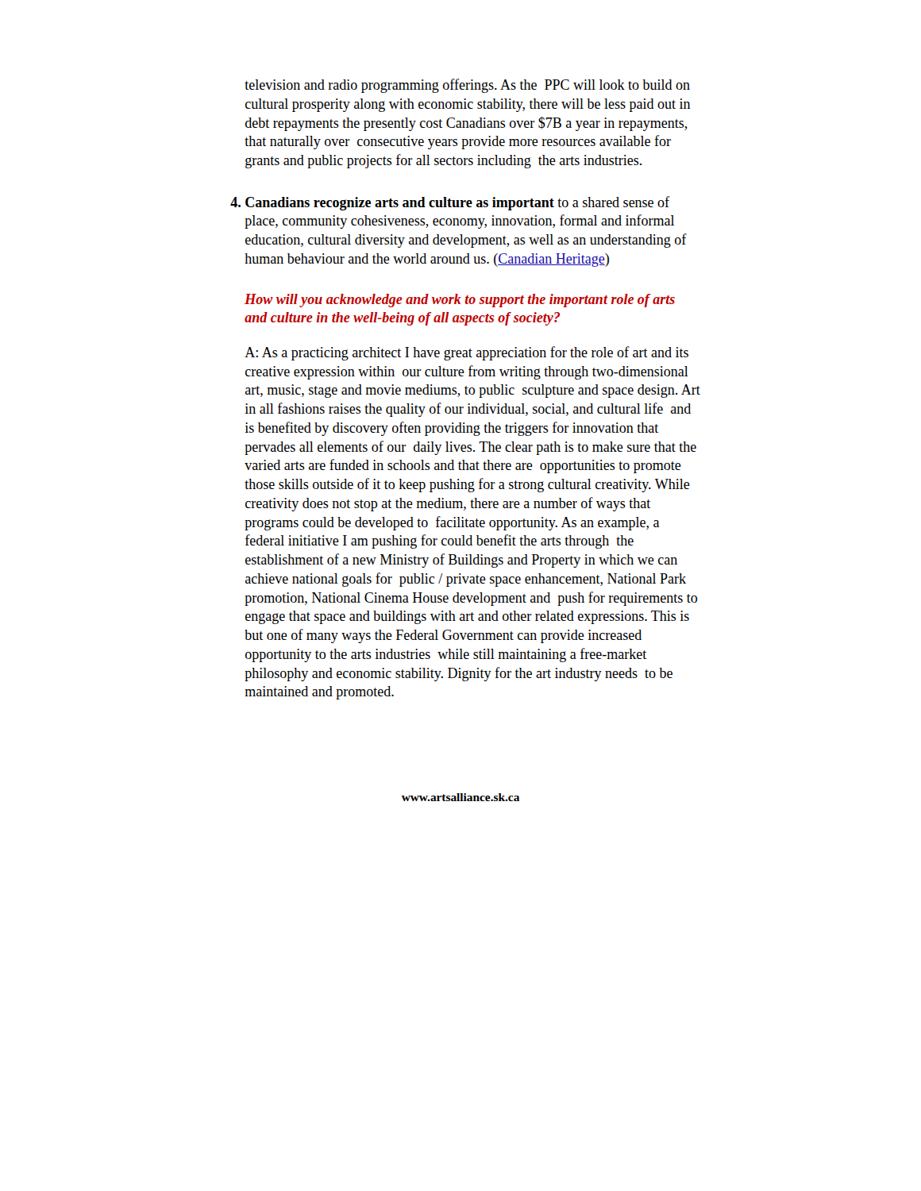television and radio programming offerings. As the PPC will look to build on cultural prosperity along with economic stability, there will be less paid out in debt repayments the presently cost Canadians over $7B a year in repayments, that naturally over consecutive years provide more resources available for grants and public projects for all sectors including the arts industries.
Canadians recognize arts and culture as important to a shared sense of place, community cohesiveness, economy, innovation, formal and informal education, cultural diversity and development, as well as an understanding of human behaviour and the world around us. (Canadian Heritage)
How will you acknowledge and work to support the important role of arts and culture in the well-being of all aspects of society?
A: As a practicing architect I have great appreciation for the role of art and its creative expression within our culture from writing through two-dimensional art, music, stage and movie mediums, to public sculpture and space design. Art in all fashions raises the quality of our individual, social, and cultural life and is benefited by discovery often providing the triggers for innovation that pervades all elements of our daily lives. The clear path is to make sure that the varied arts are funded in schools and that there are opportunities to promote those skills outside of it to keep pushing for a strong cultural creativity. While creativity does not stop at the medium, there are a number of ways that programs could be developed to facilitate opportunity. As an example, a federal initiative I am pushing for could benefit the arts through the establishment of a new Ministry of Buildings and Property in which we can achieve national goals for public / private space enhancement, National Park promotion, National Cinema House development and push for requirements to engage that space and buildings with art and other related expressions. This is but one of many ways the Federal Government can provide increased opportunity to the arts industries while still maintaining a free-market philosophy and economic stability. Dignity for the art industry needs to be maintained and promoted.
www.artsalliance.sk.ca